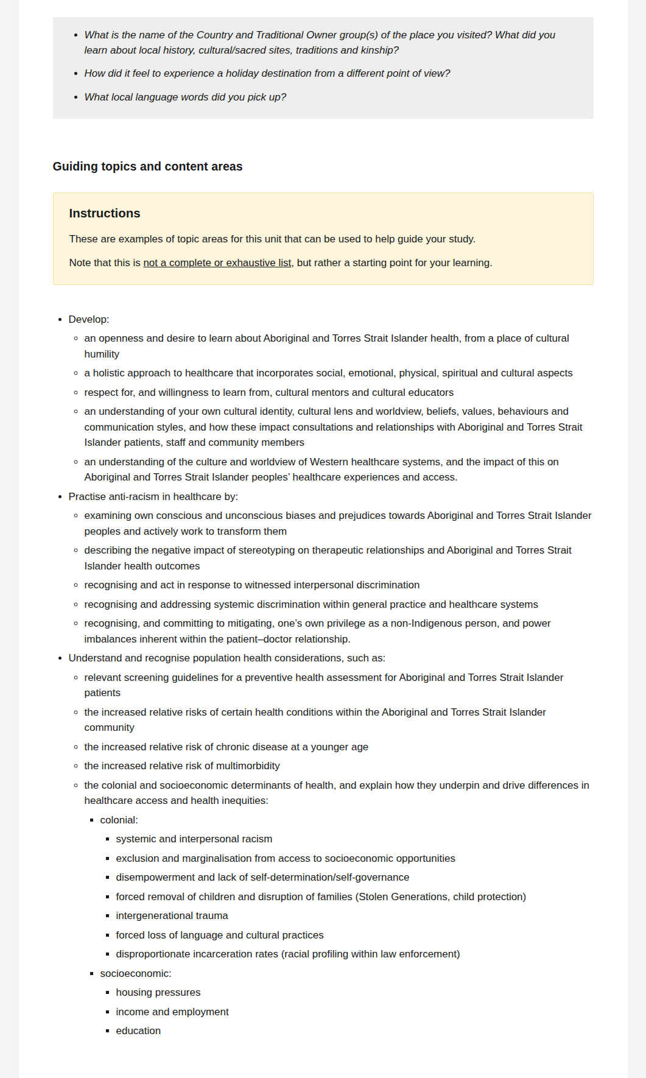What is the name of the Country and Traditional Owner group(s) of the place you visited? What did you learn about local history, cultural/sacred sites, traditions and kinship?
How did it feel to experience a holiday destination from a different point of view?
What local language words did you pick up?
Guiding topics and content areas
Instructions
These are examples of topic areas for this unit that can be used to help guide your study.
Note that this is not a complete or exhaustive list, but rather a starting point for your learning.
Develop:
an openness and desire to learn about Aboriginal and Torres Strait Islander health, from a place of cultural humility
a holistic approach to healthcare that incorporates social, emotional, physical, spiritual and cultural aspects
respect for, and willingness to learn from, cultural mentors and cultural educators
an understanding of your own cultural identity, cultural lens and worldview, beliefs, values, behaviours and communication styles, and how these impact consultations and relationships with Aboriginal and Torres Strait Islander patients, staff and community members
an understanding of the culture and worldview of Western healthcare systems, and the impact of this on Aboriginal and Torres Strait Islander peoples’ healthcare experiences and access.
Practise anti-racism in healthcare by:
examining own conscious and unconscious biases and prejudices towards Aboriginal and Torres Strait Islander peoples and actively work to transform them
describing the negative impact of stereotyping on therapeutic relationships and Aboriginal and Torres Strait Islander health outcomes
recognising and act in response to witnessed interpersonal discrimination
recognising and addressing systemic discrimination within general practice and healthcare systems
recognising, and committing to mitigating, one’s own privilege as a non-Indigenous person, and power imbalances inherent within the patient–doctor relationship.
Understand and recognise population health considerations, such as:
relevant screening guidelines for a preventive health assessment for Aboriginal and Torres Strait Islander patients
the increased relative risks of certain health conditions within the Aboriginal and Torres Strait Islander community
the increased relative risk of chronic disease at a younger age
the increased relative risk of multimorbidity
the colonial and socioeconomic determinants of health, and explain how they underpin and drive differences in healthcare access and health inequities:
colonial:
systemic and interpersonal racism
exclusion and marginalisation from access to socioeconomic opportunities
disempowerment and lack of self-determination/self-governance
forced removal of children and disruption of families (Stolen Generations, child protection)
intergenerational trauma
forced loss of language and cultural practices
disproportionate incarceration rates (racial profiling within law enforcement)
socioeconomic:
housing pressures
income and employment
education